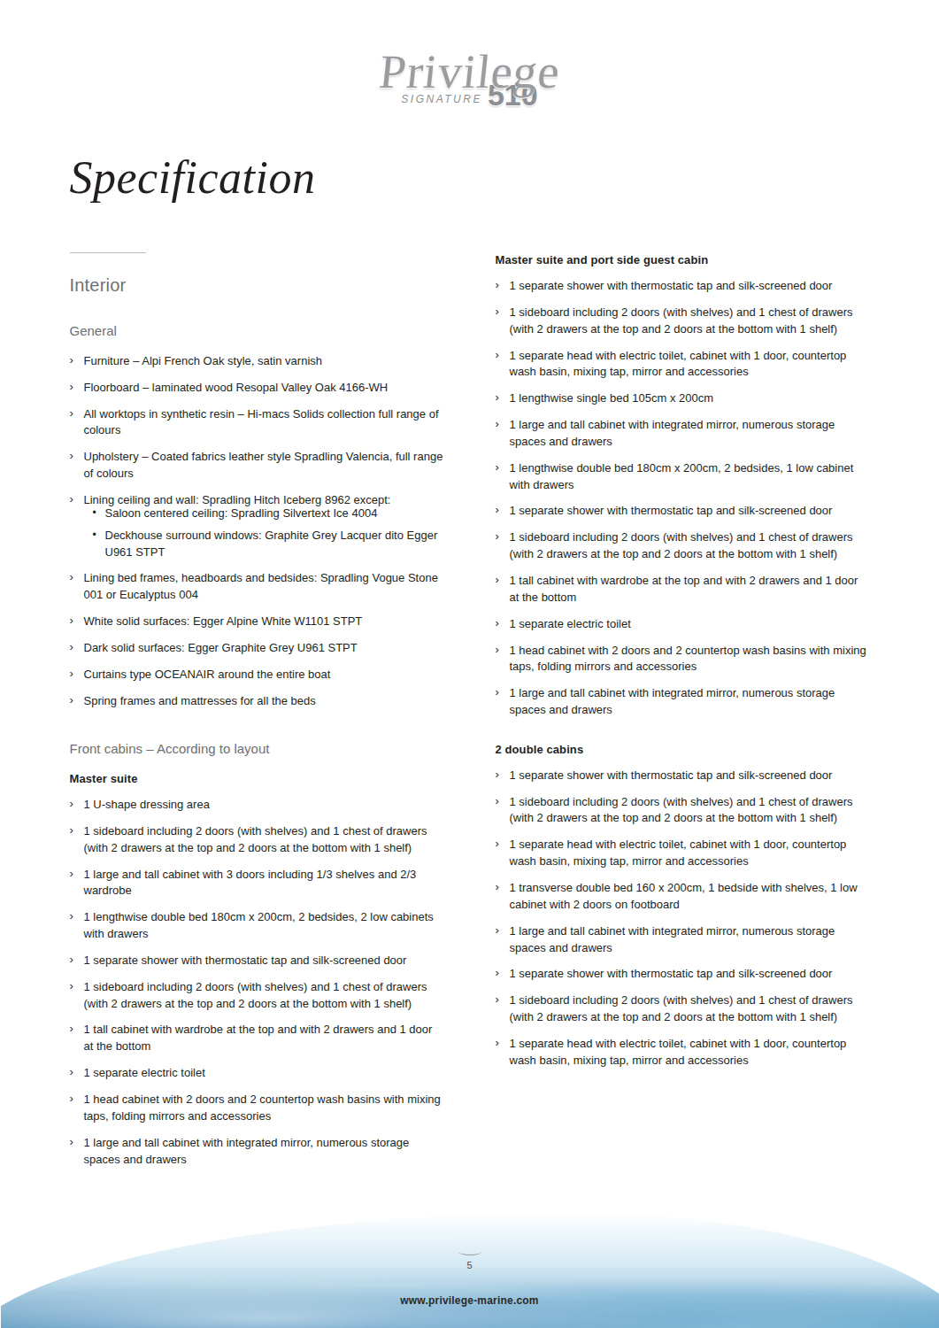Privilege
SIGNATURE 510
Specification
Interior
General
Furniture – Alpi French Oak style, satin varnish
Floorboard – laminated wood Resopal Valley Oak 4166-WH
All worktops in synthetic resin – Hi-macs Solids collection full range of colours
Upholstery – Coated fabrics leather style Spradling Valencia, full range of colours
Lining ceiling and wall: Spradling Hitch Iceberg 8962 except:
Saloon centered ceiling: Spradling Silvertext Ice 4004
Deckhouse surround windows: Graphite Grey Lacquer dito Egger U961 STPT
Lining bed frames, headboards and bedsides: Spradling Vogue Stone 001 or Eucalyptus 004
White solid surfaces: Egger Alpine White W1101 STPT
Dark solid surfaces: Egger Graphite Grey U961 STPT
Curtains type OCEANAIR around the entire boat
Spring frames and mattresses for all the beds
Front cabins – According to layout
Master suite
1 U-shape dressing area
1 sideboard including 2 doors (with shelves) and 1 chest of drawers (with 2 drawers at the top and 2 doors at the bottom with 1 shelf)
1 large and tall cabinet with 3 doors including 1/3 shelves and 2/3 wardrobe
1 lengthwise double bed 180cm x 200cm, 2 bedsides, 2 low cabinets with drawers
1 separate shower with thermostatic tap and silk-screened door
1 sideboard including 2 doors (with shelves) and 1 chest of drawers (with 2 drawers at the top and 2 doors at the bottom with 1 shelf)
1 tall cabinet with wardrobe at the top and with 2 drawers and 1 door at the bottom
1 separate electric toilet
1 head cabinet with 2 doors and 2 countertop wash basins with mixing taps, folding mirrors and accessories
1 large and tall cabinet with integrated mirror, numerous storage spaces and drawers
Master suite and port side guest cabin
1 separate shower with thermostatic tap and silk-screened door
1 sideboard including 2 doors (with shelves) and 1 chest of drawers (with 2 drawers at the top and 2 doors at the bottom with 1 shelf)
1 separate head with electric toilet, cabinet with 1 door, countertop wash basin, mixing tap, mirror and accessories
1 lengthwise single bed 105cm x 200cm
1 large and tall cabinet with integrated mirror, numerous storage spaces and drawers
1 lengthwise double bed 180cm x 200cm, 2 bedsides, 1 low cabinet with drawers
1 separate shower with thermostatic tap and silk-screened door
1 sideboard including 2 doors (with shelves) and 1 chest of drawers (with 2 drawers at the top and 2 doors at the bottom with 1 shelf)
1 tall cabinet with wardrobe at the top and with 2 drawers and 1 door at the bottom
1 separate electric toilet
1 head cabinet with 2 doors and 2 countertop wash basins with mixing taps, folding mirrors and accessories
1 large and tall cabinet with integrated mirror, numerous storage spaces and drawers
2 double cabins
1 separate shower with thermostatic tap and silk-screened door
1 sideboard including 2 doors (with shelves) and 1 chest of drawers (with 2 drawers at the top and 2 doors at the bottom with 1 shelf)
1 separate head with electric toilet, cabinet with 1 door, countertop wash basin, mixing tap, mirror and accessories
1 transverse double bed 160 x 200cm, 1 bedside with shelves, 1 low cabinet with 2 doors on footboard
1 large and tall cabinet with integrated mirror, numerous storage spaces and drawers
1 separate shower with thermostatic tap and silk-screened door
1 sideboard including 2 doors (with shelves) and 1 chest of drawers (with 2 drawers at the top and 2 doors at the bottom with 1 shelf)
1 separate head with electric toilet, cabinet with 1 door, countertop wash basin, mixing tap, mirror and accessories
5
www.privilege-marine.com